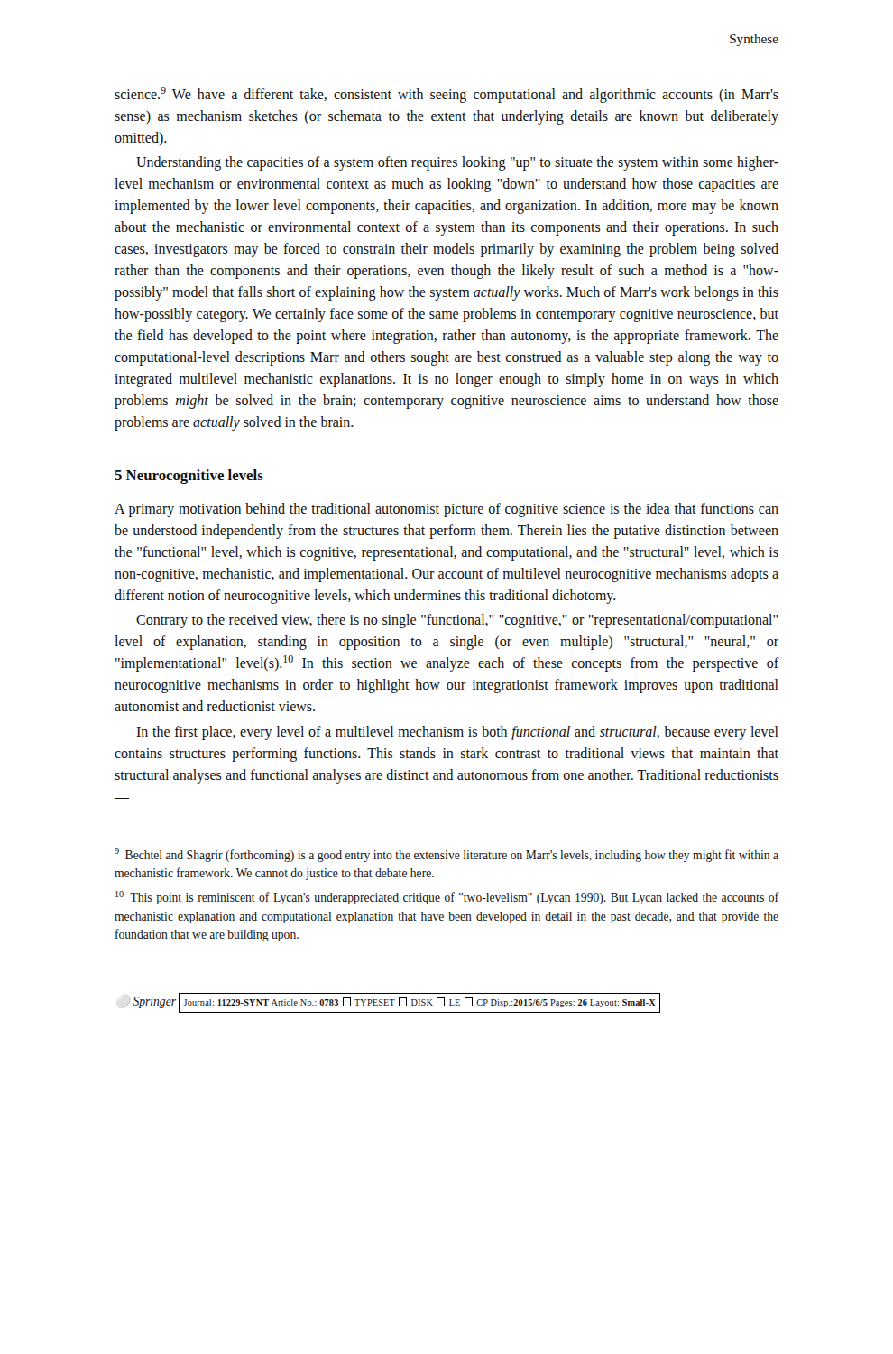Synthese
science.9 We have a different take, consistent with seeing computational and algorithmic accounts (in Marr's sense) as mechanism sketches (or schemata to the extent that underlying details are known but deliberately omitted).
Understanding the capacities of a system often requires looking "up" to situate the system within some higher-level mechanism or environmental context as much as looking "down" to understand how those capacities are implemented by the lower level components, their capacities, and organization. In addition, more may be known about the mechanistic or environmental context of a system than its components and their operations. In such cases, investigators may be forced to constrain their models primarily by examining the problem being solved rather than the components and their operations, even though the likely result of such a method is a "how-possibly" model that falls short of explaining how the system actually works. Much of Marr's work belongs in this how-possibly category. We certainly face some of the same problems in contemporary cognitive neuroscience, but the field has developed to the point where integration, rather than autonomy, is the appropriate framework. The computational-level descriptions Marr and others sought are best construed as a valuable step along the way to integrated multilevel mechanistic explanations. It is no longer enough to simply home in on ways in which problems might be solved in the brain; contemporary cognitive neuroscience aims to understand how those problems are actually solved in the brain.
5 Neurocognitive levels
A primary motivation behind the traditional autonomist picture of cognitive science is the idea that functions can be understood independently from the structures that perform them. Therein lies the putative distinction between the "functional" level, which is cognitive, representational, and computational, and the "structural" level, which is non-cognitive, mechanistic, and implementational. Our account of multilevel neurocognitive mechanisms adopts a different notion of neurocognitive levels, which undermines this traditional dichotomy.
Contrary to the received view, there is no single "functional," "cognitive," or "representational/computational" level of explanation, standing in opposition to a single (or even multiple) "structural," "neural," or "implementational" level(s).10 In this section we analyze each of these concepts from the perspective of neurocognitive mechanisms in order to highlight how our integrationist framework improves upon traditional autonomist and reductionist views.
In the first place, every level of a multilevel mechanism is both functional and structural, because every level contains structures performing functions. This stands in stark contrast to traditional views that maintain that structural analyses and functional analyses are distinct and autonomous from one another. Traditional reductionists—
9 Bechtel and Shagrir (forthcoming) is a good entry into the extensive literature on Marr's levels, including how they might fit within a mechanistic framework. We cannot do justice to that debate here.
10 This point is reminiscent of Lycan's underappreciated critique of "two-levelism" (Lycan 1990). But Lycan lacked the accounts of mechanistic explanation and computational explanation that have been developed in detail in the past decade, and that provide the foundation that we are building upon.
⚪ Springer
Journal: 11229-SYNT Article No.: 0783 TYPESET DISK LE CP Disp.:2015/6/5 Pages: 26 Layout: Small-X